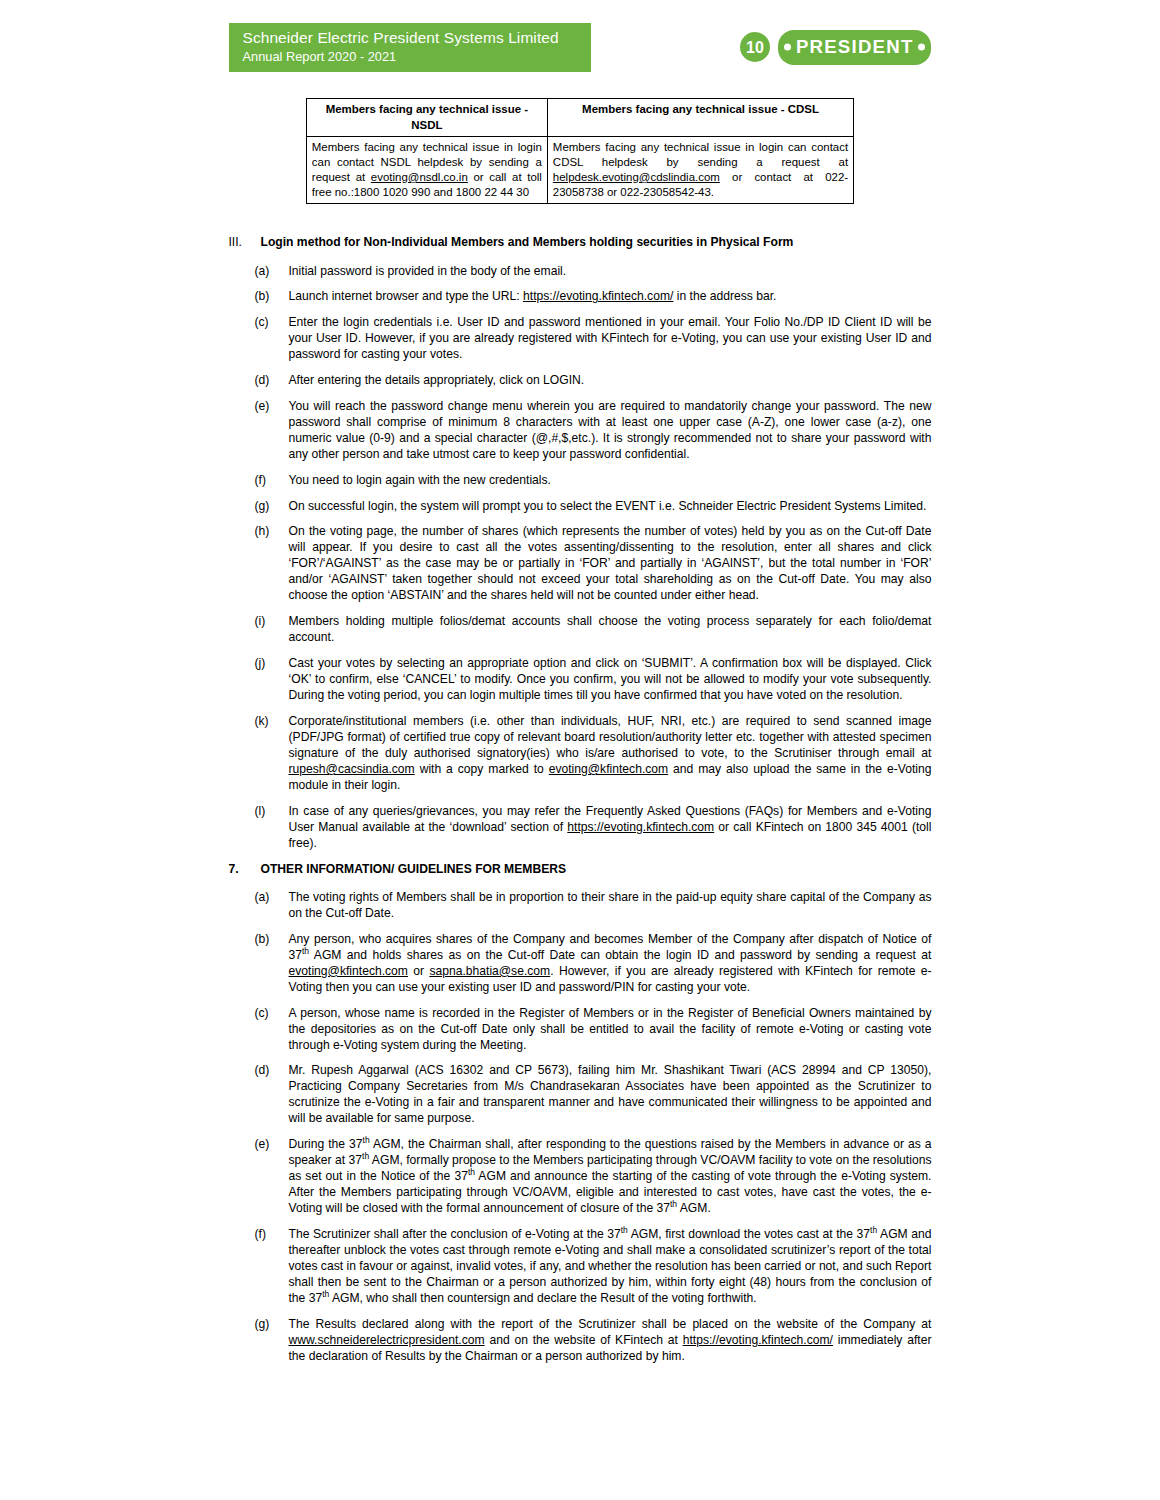Schneider Electric President Systems Limited
Annual Report 2020 - 2021
10
PRESIDENT
| Members facing any technical issue - NSDL | Members facing any technical issue - CDSL |
| --- | --- |
| Members facing any technical issue in login can contact NSDL helpdesk by sending a request at evoting@nsdl.co.in or call at toll free no.:1800 1020 990 and 1800 22 44 30 | Members facing any technical issue in login can contact CDSL helpdesk by sending a request at helpdesk.evoting@cdslindia.com or contact at 022- 23058738 or 022-23058542-43. |
III.
Login method for Non-Individual Members and Members holding securities in Physical Form
(a) Initial password is provided in the body of the email.
(b) Launch internet browser and type the URL: https://evoting.kfintech.com/ in the address bar.
(c) Enter the login credentials i.e. User ID and password mentioned in your email. Your Folio No./DP ID Client ID will be your User ID. However, if you are already registered with KFintech for e-Voting, you can use your existing User ID and password for casting your votes.
(d) After entering the details appropriately, click on LOGIN.
(e) You will reach the password change menu wherein you are required to mandatorily change your password. The new password shall comprise of minimum 8 characters with at least one upper case (A-Z), one lower case (a-z), one numeric value (0-9) and a special character (@,#,$,etc.). It is strongly recommended not to share your password with any other person and take utmost care to keep your password confidential.
(f) You need to login again with the new credentials.
(g) On successful login, the system will prompt you to select the EVENT i.e. Schneider Electric President Systems Limited.
(h) On the voting page, the number of shares (which represents the number of votes) held by you as on the Cut-off Date will appear. If you desire to cast all the votes assenting/dissenting to the resolution, enter all shares and click ‘FOR’/‘AGAINST’ as the case may be or partially in ‘FOR’ and partially in ‘AGAINST’, but the total number in ‘FOR’ and/or ‘AGAINST’ taken together should not exceed your total shareholding as on the Cut-off Date. You may also choose the option ‘ABSTAIN’ and the shares held will not be counted under either head.
(i) Members holding multiple folios/demat accounts shall choose the voting process separately for each folio/demat account.
(j) Cast your votes by selecting an appropriate option and click on ‘SUBMIT’. A confirmation box will be displayed. Click ‘OK’ to confirm, else ‘CANCEL’ to modify. Once you confirm, you will not be allowed to modify your vote subsequently. During the voting period, you can login multiple times till you have confirmed that you have voted on the resolution.
(k) Corporate/institutional members (i.e. other than individuals, HUF, NRI, etc.) are required to send scanned image (PDF/JPG format) of certified true copy of relevant board resolution/authority letter etc. together with attested specimen signature of the duly authorised signatory(ies) who is/are authorised to vote, to the Scrutiniser through email at rupesh@cacsindia.com with a copy marked to evoting@kfintech.com and may also upload the same in the e-Voting module in their login.
(l) In case of any queries/grievances, you may refer the Frequently Asked Questions (FAQs) for Members and e-Voting User Manual available at the ‘download’ section of https://evoting.kfintech.com or call KFintech on 1800 345 4001 (toll free).
7.
OTHER INFORMATION/ GUIDELINES FOR MEMBERS
(a) The voting rights of Members shall be in proportion to their share in the paid-up equity share capital of the Company as on the Cut-off Date.
(b) Any person, who acquires shares of the Company and becomes Member of the Company after dispatch of Notice of 37th AGM and holds shares as on the Cut-off Date can obtain the login ID and password by sending a request at evoting@kfintech.com or sapna.bhatia@se.com. However, if you are already registered with KFintech for remote e-Voting then you can use your existing user ID and password/PIN for casting your vote.
(c) A person, whose name is recorded in the Register of Members or in the Register of Beneficial Owners maintained by the depositories as on the Cut-off Date only shall be entitled to avail the facility of remote e-Voting or casting vote through e-Voting system during the Meeting.
(d) Mr. Rupesh Aggarwal (ACS 16302 and CP 5673), failing him Mr. Shashikant Tiwari (ACS 28994 and CP 13050), Practicing Company Secretaries from M/s Chandrasekaran Associates have been appointed as the Scrutinizer to scrutinize the e-Voting in a fair and transparent manner and have communicated their willingness to be appointed and will be available for same purpose.
(e) During the 37th AGM, the Chairman shall, after responding to the questions raised by the Members in advance or as a speaker at 37th AGM, formally propose to the Members participating through VC/OAVM facility to vote on the resolutions as set out in the Notice of the 37th AGM and announce the starting of the casting of vote through the e-Voting system. After the Members participating through VC/OAVM, eligible and interested to cast votes, have cast the votes, the e-Voting will be closed with the formal announcement of closure of the 37th AGM.
(f) The Scrutinizer shall after the conclusion of e-Voting at the 37th AGM, first download the votes cast at the 37th AGM and thereafter unblock the votes cast through remote e-Voting and shall make a consolidated scrutinizer’s report of the total votes cast in favour or against, invalid votes, if any, and whether the resolution has been carried or not, and such Report shall then be sent to the Chairman or a person authorized by him, within forty eight (48) hours from the conclusion of the 37th AGM, who shall then countersign and declare the Result of the voting forthwith.
(g) The Results declared along with the report of the Scrutinizer shall be placed on the website of the Company at www.schneiderelectricpresident.com and on the website of KFintech at https://evoting.kfintech.com/ immediately after the declaration of Results by the Chairman or a person authorized by him.